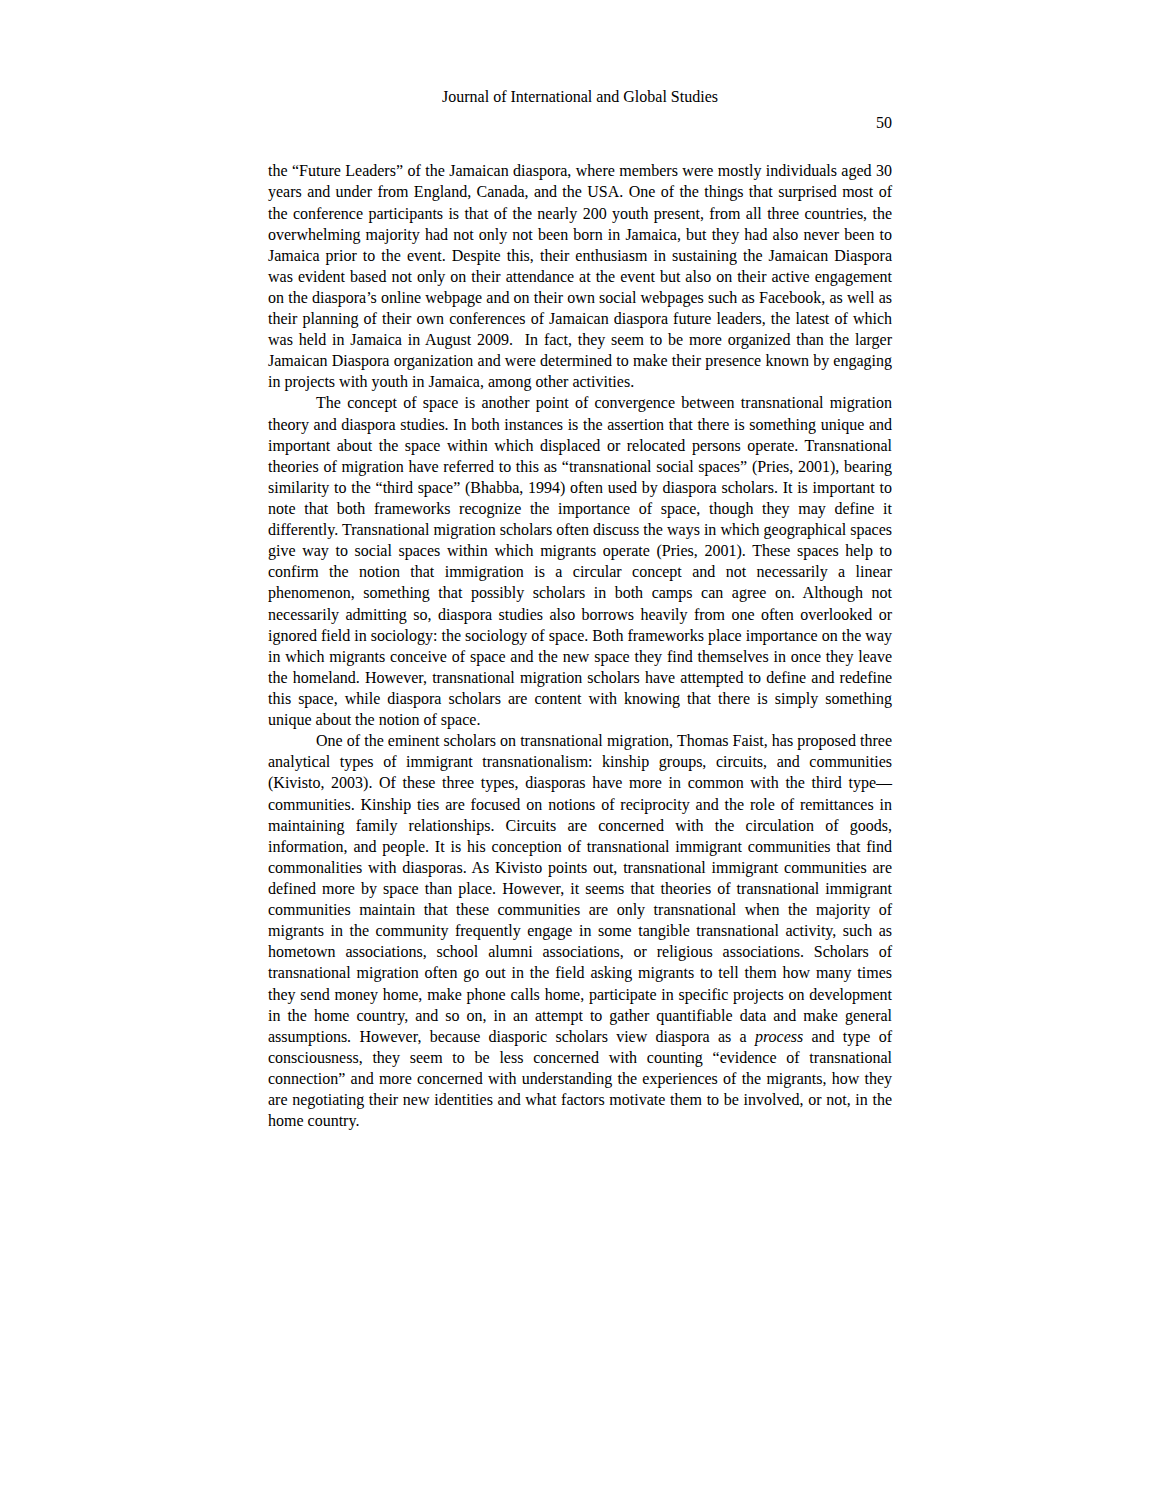Journal of International and Global Studies
50
the “Future Leaders” of the Jamaican diaspora, where members were mostly individuals aged 30 years and under from England, Canada, and the USA. One of the things that surprised most of the conference participants is that of the nearly 200 youth present, from all three countries, the overwhelming majority had not only not been born in Jamaica, but they had also never been to Jamaica prior to the event. Despite this, their enthusiasm in sustaining the Jamaican Diaspora was evident based not only on their attendance at the event but also on their active engagement on the diaspora’s online webpage and on their own social webpages such as Facebook, as well as their planning of their own conferences of Jamaican diaspora future leaders, the latest of which was held in Jamaica in August 2009. In fact, they seem to be more organized than the larger Jamaican Diaspora organization and were determined to make their presence known by engaging in projects with youth in Jamaica, among other activities.
The concept of space is another point of convergence between transnational migration theory and diaspora studies. In both instances is the assertion that there is something unique and important about the space within which displaced or relocated persons operate. Transnational theories of migration have referred to this as “transnational social spaces” (Pries, 2001), bearing similarity to the “third space” (Bhabba, 1994) often used by diaspora scholars. It is important to note that both frameworks recognize the importance of space, though they may define it differently. Transnational migration scholars often discuss the ways in which geographical spaces give way to social spaces within which migrants operate (Pries, 2001). These spaces help to confirm the notion that immigration is a circular concept and not necessarily a linear phenomenon, something that possibly scholars in both camps can agree on. Although not necessarily admitting so, diaspora studies also borrows heavily from one often overlooked or ignored field in sociology: the sociology of space. Both frameworks place importance on the way in which migrants conceive of space and the new space they find themselves in once they leave the homeland. However, transnational migration scholars have attempted to define and redefine this space, while diaspora scholars are content with knowing that there is simply something unique about the notion of space.
One of the eminent scholars on transnational migration, Thomas Faist, has proposed three analytical types of immigrant transnationalism: kinship groups, circuits, and communities (Kivisto, 2003). Of these three types, diasporas have more in common with the third type—communities. Kinship ties are focused on notions of reciprocity and the role of remittances in maintaining family relationships. Circuits are concerned with the circulation of goods, information, and people. It is his conception of transnational immigrant communities that find commonalities with diasporas. As Kivisto points out, transnational immigrant communities are defined more by space than place. However, it seems that theories of transnational immigrant communities maintain that these communities are only transnational when the majority of migrants in the community frequently engage in some tangible transnational activity, such as hometown associations, school alumni associations, or religious associations. Scholars of transnational migration often go out in the field asking migrants to tell them how many times they send money home, make phone calls home, participate in specific projects on development in the home country, and so on, in an attempt to gather quantifiable data and make general assumptions. However, because diasporic scholars view diaspora as a process and type of consciousness, they seem to be less concerned with counting “evidence of transnational connection” and more concerned with understanding the experiences of the migrants, how they are negotiating their new identities and what factors motivate them to be involved, or not, in the home country.